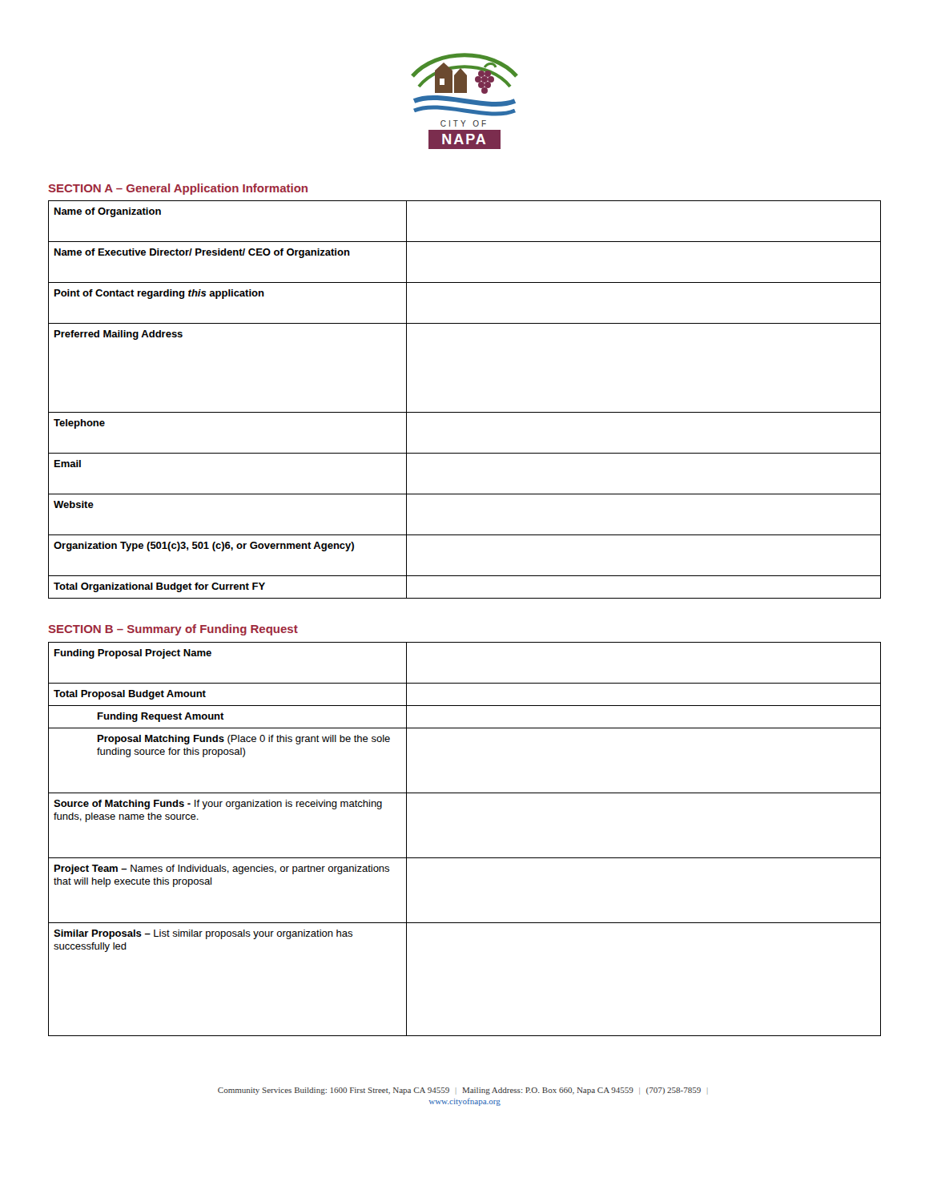CITY OF NAPA
SECTION A – General Application Information
| Name of Organization | |
| Name of Executive Director/ President/ CEO of Organization | |
| Point of Contact regarding this application | |
| Preferred Mailing Address | |
| Telephone | |
| Email | |
| Website | |
| Organization Type (501(c)3, 501 (c)6, or Government Agency) | |
| Total Organizational Budget for Current FY | |
SECTION B – Summary of Funding Request
| Funding Proposal Project Name | |
| Total Proposal Budget Amount | |
| Funding Request Amount | |
| Proposal Matching Funds (Place 0 if this grant will be the sole funding source for this proposal) | |
| Source of Matching Funds - If your organization is receiving matching funds, please name the source. | |
| Project Team – Names of Individuals, agencies, or partner organizations that will help execute this proposal | |
| Similar Proposals – List similar proposals your organization has successfully led | |
Community Services Building: 1600 First Street, Napa CA 94559 | Mailing Address: P.O. Box 660, Napa CA 94559 | (707) 258-7859 |
www.cityofnapa.org